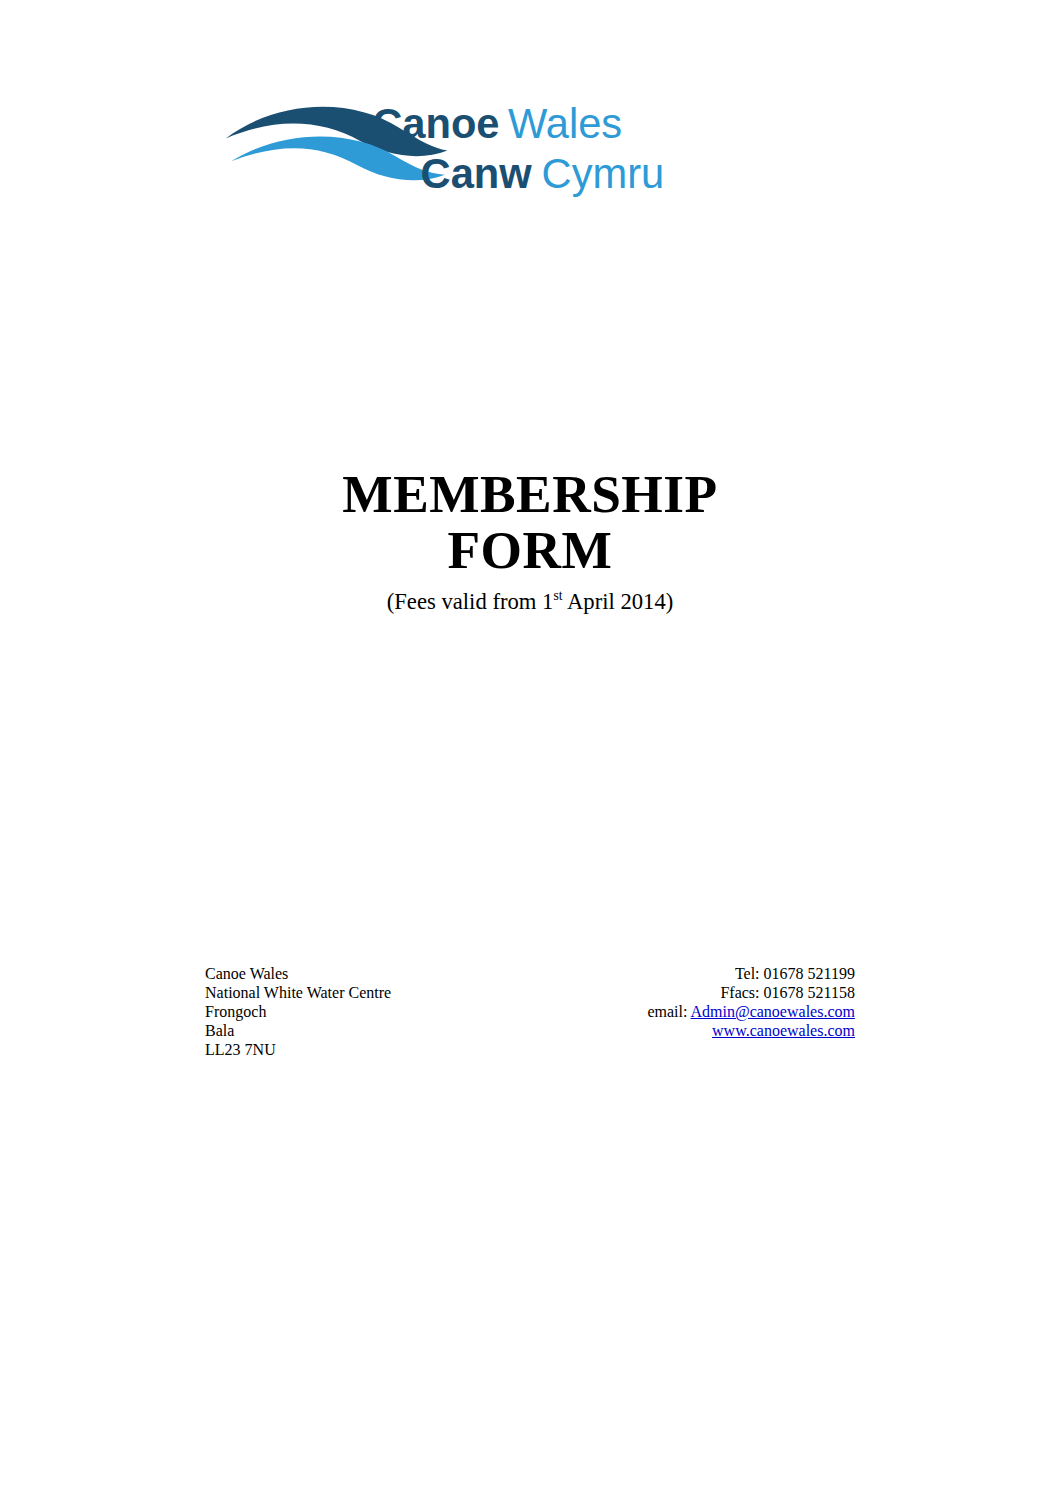Canoe Wales Canw Cymru
MEMBERSHIP
FORM
(Fees valid from 1st April 2014)
Canoe Wales
National White Water Centre
Frongoch
Bala
LL23 7NU
Tel: 01678 521199
Ffacs: 01678 521158
email: Admin@canoewales.com
www.canoewales.com